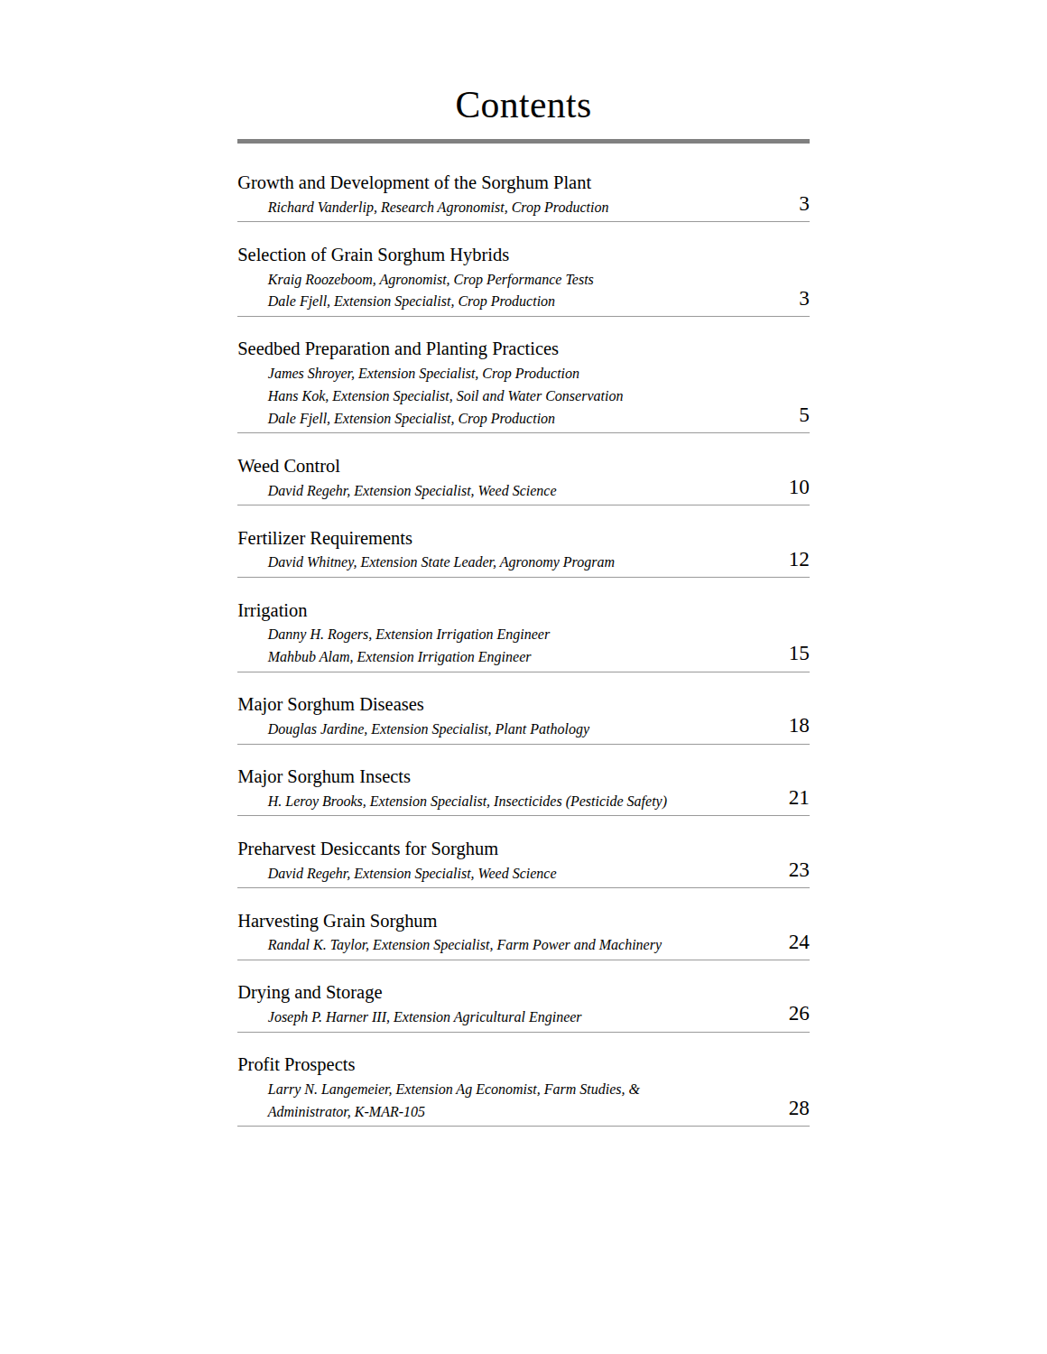Contents
| Growth and Development of the Sorghum Plant Richard Vanderlip, Research Agronomist, Crop Production | 3 |
| Selection of Grain Sorghum Hybrids Kraig Roozeboom, Agronomist, Crop Performance Tests Dale Fjell, Extension Specialist, Crop Production | 3 |
| Seedbed Preparation and Planting Practices James Shroyer, Extension Specialist, Crop Production Hans Kok, Extension Specialist, Soil and Water Conservation Dale Fjell, Extension Specialist, Crop Production | 5 |
| Weed Control David Regehr, Extension Specialist, Weed Science | 10 |
| Fertilizer Requirements David Whitney, Extension State Leader, Agronomy Program | 12 |
| Irrigation Danny H. Rogers, Extension Irrigation Engineer Mahbub Alam, Extension Irrigation Engineer | 15 |
| Major Sorghum Diseases Douglas Jardine, Extension Specialist, Plant Pathology | 18 |
| Major Sorghum Insects H. Leroy Brooks, Extension Specialist, Insecticides (Pesticide Safety) | 21 |
| Preharvest Desiccants for Sorghum David Regehr, Extension Specialist, Weed Science | 23 |
| Harvesting Grain Sorghum Randal K. Taylor, Extension Specialist, Farm Power and Machinery | 24 |
| Drying and Storage Joseph P. Harner III, Extension Agricultural Engineer | 26 |
| Profit Prospects Larry N. Langemeier, Extension Ag Economist, Farm Studies, & Administrator, K-MAR-105 | 28 |